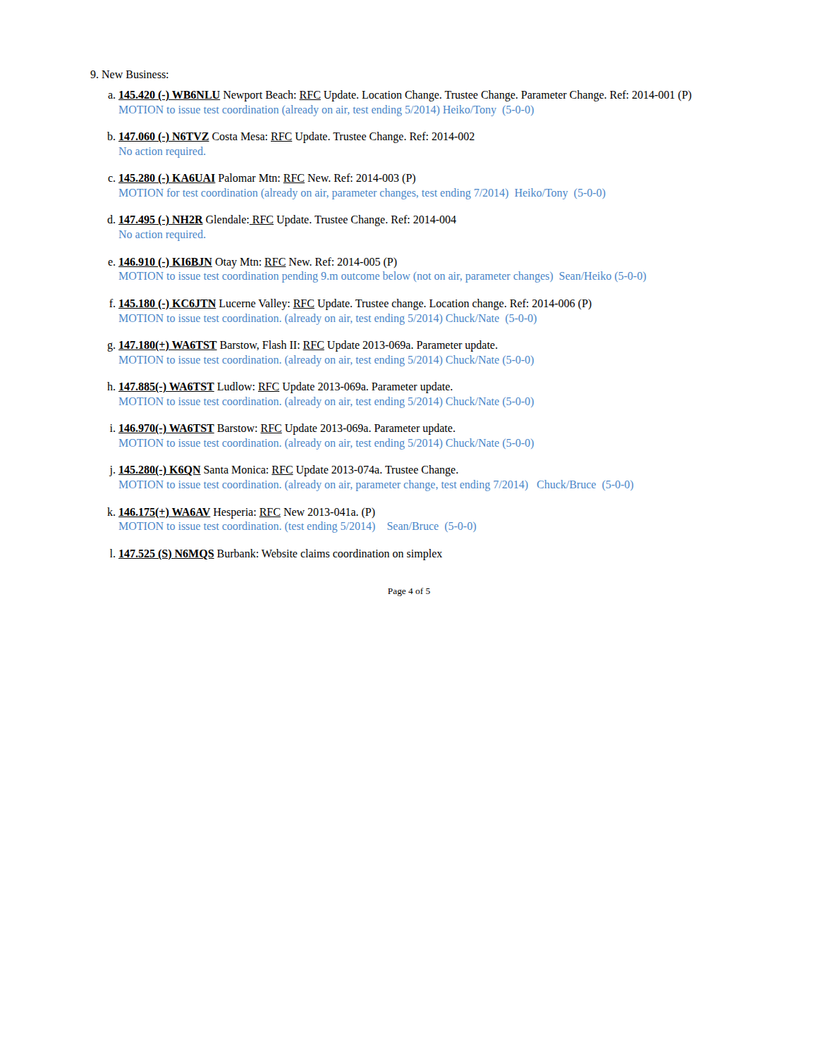New Business:
145.420 (-) WB6NLU Newport Beach: RFC Update. Location Change. Trustee Change. Parameter Change. Ref: 2014-001 (P) MOTION to issue test coordination (already on air, test ending 5/2014) Heiko/Tony (5-0-0)
147.060 (-) N6TVZ Costa Mesa: RFC Update. Trustee Change. Ref: 2014-002 No action required.
145.280 (-) KA6UAI Palomar Mtn: RFC New. Ref: 2014-003 (P) MOTION for test coordination (already on air, parameter changes, test ending 7/2014) Heiko/Tony (5-0-0)
147.495 (-) NH2R Glendale: RFC Update. Trustee Change. Ref: 2014-004 No action required.
146.910 (-) KI6BJN Otay Mtn: RFC New. Ref: 2014-005 (P) MOTION to issue test coordination pending 9.m outcome below (not on air, parameter changes) Sean/Heiko (5-0-0)
145.180 (-) KC6JTN Lucerne Valley: RFC Update. Trustee change. Location change. Ref: 2014-006 (P) MOTION to issue test coordination. (already on air, test ending 5/2014) Chuck/Nate (5-0-0)
147.180(+) WA6TST Barstow, Flash II: RFC Update 2013-069a. Parameter update. MOTION to issue test coordination. (already on air, test ending 5/2014) Chuck/Nate (5-0-0)
147.885(-) WA6TST Ludlow: RFC Update 2013-069a. Parameter update. MOTION to issue test coordination. (already on air, test ending 5/2014) Chuck/Nate (5-0-0)
146.970(-) WA6TST Barstow: RFC Update 2013-069a. Parameter update. MOTION to issue test coordination. (already on air, test ending 5/2014) Chuck/Nate (5-0-0)
145.280(-) K6QN Santa Monica: RFC Update 2013-074a. Trustee Change. MOTION to issue test coordination. (already on air, parameter change, test ending 7/2014) Chuck/Bruce (5-0-0)
146.175(+) WA6AV Hesperia: RFC New 2013-041a. (P) MOTION to issue test coordination. (test ending 5/2014) Sean/Bruce (5-0-0)
147.525 (S) N6MQS Burbank: Website claims coordination on simplex
Page 4 of 5